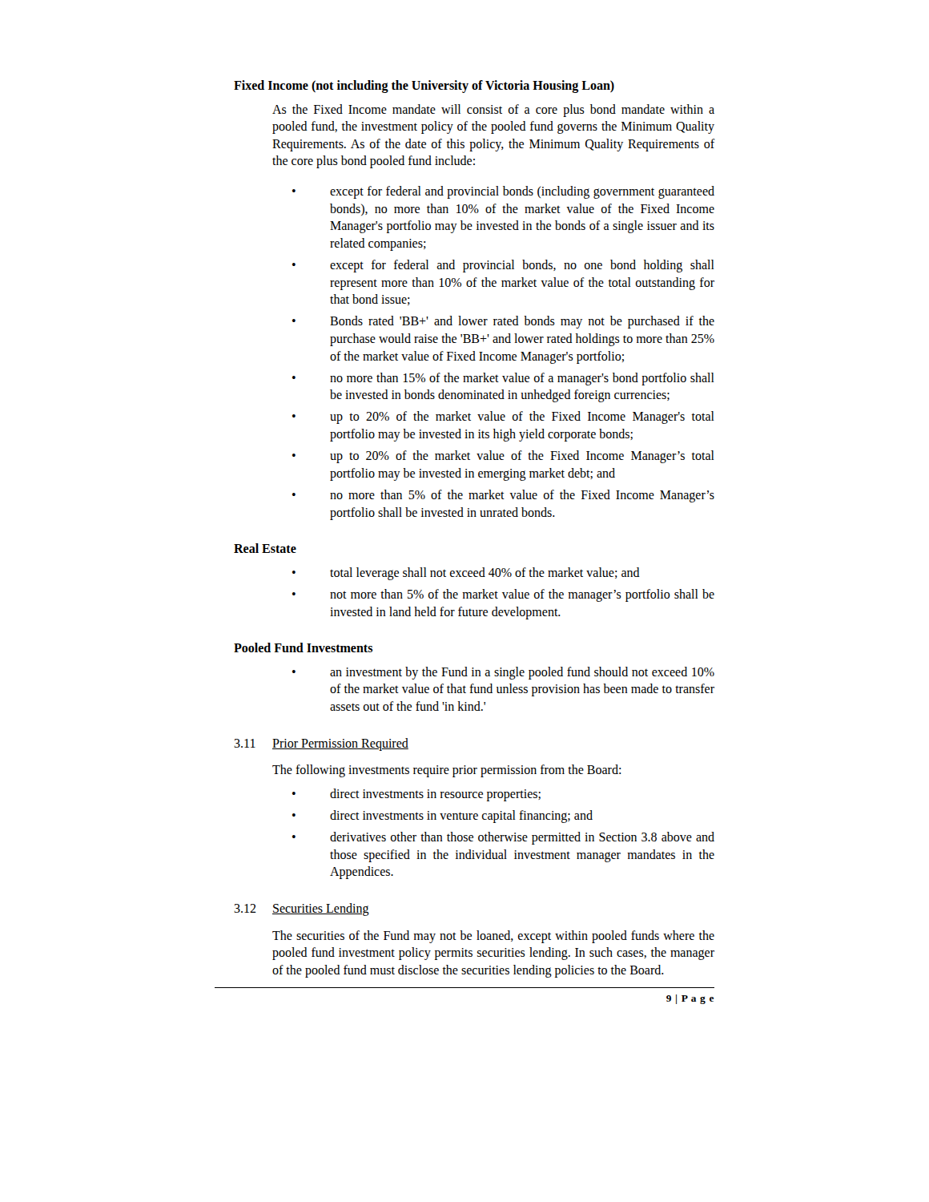Fixed Income (not including the University of Victoria Housing Loan)
As the Fixed Income mandate will consist of a core plus bond mandate within a pooled fund, the investment policy of the pooled fund governs the Minimum Quality Requirements. As of the date of this policy, the Minimum Quality Requirements of the core plus bond pooled fund include:
except for federal and provincial bonds (including government guaranteed bonds), no more than 10% of the market value of the Fixed Income Manager's portfolio may be invested in the bonds of a single issuer and its related companies;
except for federal and provincial bonds, no one bond holding shall represent more than 10% of the market value of the total outstanding for that bond issue;
Bonds rated 'BB+' and lower rated bonds may not be purchased if the purchase would raise the 'BB+' and lower rated holdings to more than 25% of the market value of Fixed Income Manager's portfolio;
no more than 15% of the market value of a manager's bond portfolio shall be invested in bonds denominated in unhedged foreign currencies;
up to 20% of the market value of the Fixed Income Manager's total portfolio may be invested in its high yield corporate bonds;
up to 20% of the market value of the Fixed Income Manager’s total portfolio may be invested in emerging market debt; and
no more than 5% of the market value of the Fixed Income Manager’s portfolio shall be invested in unrated bonds.
Real Estate
total leverage shall not exceed 40% of the market value; and
not more than 5% of the market value of the manager’s portfolio shall be invested in land held for future development.
Pooled Fund Investments
an investment by the Fund in a single pooled fund should not exceed 10% of the market value of that fund unless provision has been made to transfer assets out of the fund 'in kind.'
3.11 Prior Permission Required
The following investments require prior permission from the Board:
direct investments in resource properties;
direct investments in venture capital financing; and
derivatives other than those otherwise permitted in Section 3.8 above and those specified in the individual investment manager mandates in the Appendices.
3.12 Securities Lending
The securities of the Fund may not be loaned, except within pooled funds where the pooled fund investment policy permits securities lending. In such cases, the manager of the pooled fund must disclose the securities lending policies to the Board.
9 | P a g e